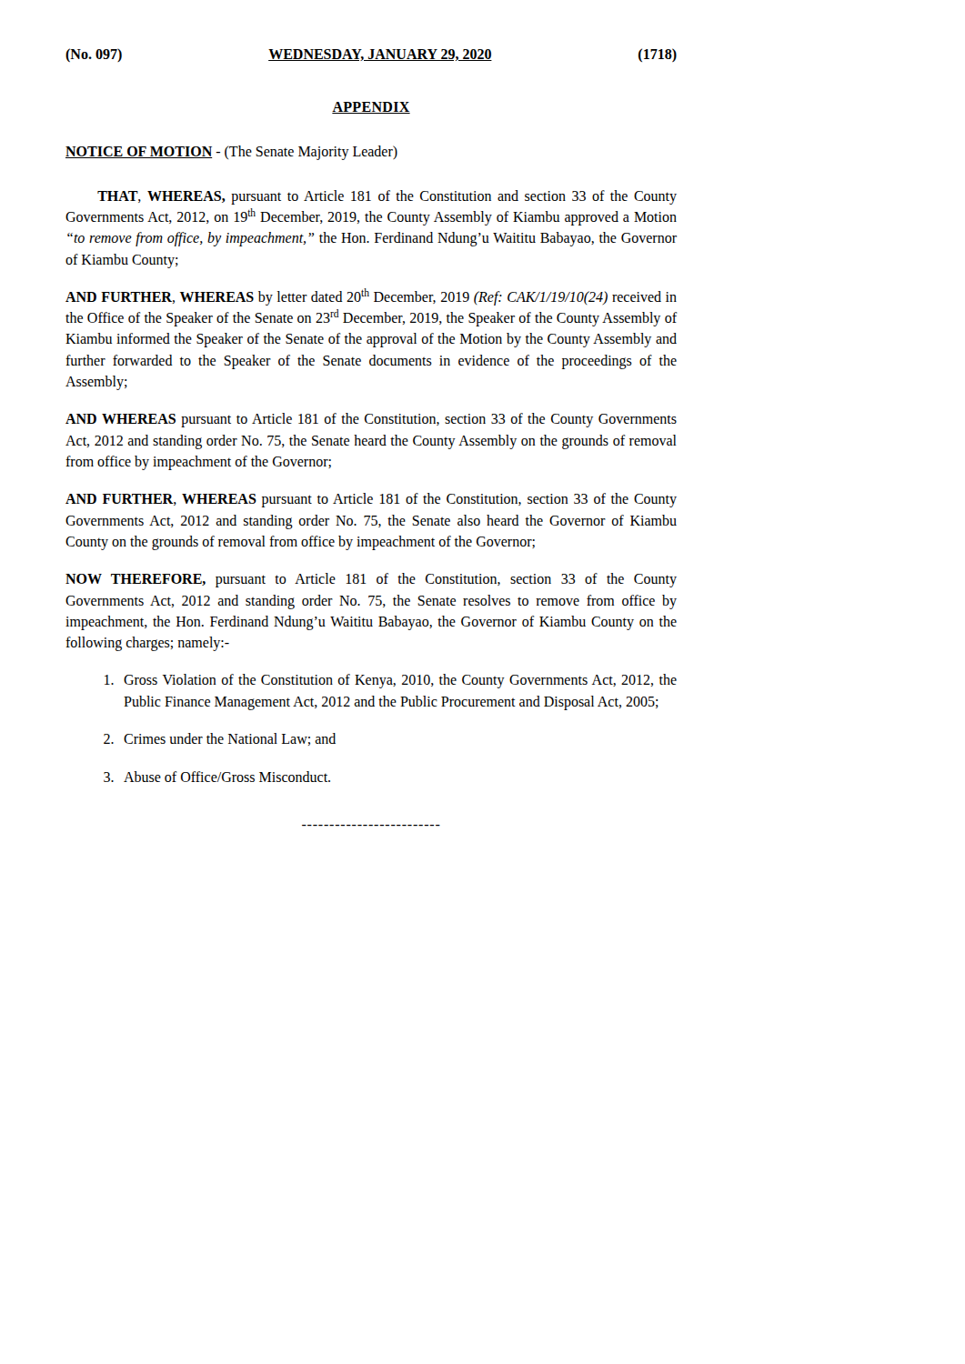(No. 097) WEDNESDAY, JANUARY 29, 2020 (1718)
APPENDIX
NOTICE OF MOTION - (The Senate Majority Leader)
THAT, WHEREAS, pursuant to Article 181 of the Constitution and section 33 of the County Governments Act, 2012, on 19th December, 2019, the County Assembly of Kiambu approved a Motion “to remove from office, by impeachment,” the Hon. Ferdinand Ndung’u Waititu Babayao, the Governor of Kiambu County;
AND FURTHER, WHEREAS by letter dated 20th December, 2019 (Ref: CAK/1/19/10(24) received in the Office of the Speaker of the Senate on 23rd December, 2019, the Speaker of the County Assembly of Kiambu informed the Speaker of the Senate of the approval of the Motion by the County Assembly and further forwarded to the Speaker of the Senate documents in evidence of the proceedings of the Assembly;
AND WHEREAS pursuant to Article 181 of the Constitution, section 33 of the County Governments Act, 2012 and standing order No. 75, the Senate heard the County Assembly on the grounds of removal from office by impeachment of the Governor;
AND FURTHER, WHEREAS pursuant to Article 181 of the Constitution, section 33 of the County Governments Act, 2012 and standing order No. 75, the Senate also heard the Governor of Kiambu County on the grounds of removal from office by impeachment of the Governor;
NOW THEREFORE, pursuant to Article 181 of the Constitution, section 33 of the County Governments Act, 2012 and standing order No. 75, the Senate resolves to remove from office by impeachment, the Hon. Ferdinand Ndung’u Waititu Babayao, the Governor of Kiambu County on the following charges; namely:-
Gross Violation of the Constitution of Kenya, 2010, the County Governments Act, 2012, the Public Finance Management Act, 2012 and the Public Procurement and Disposal Act, 2005;
Crimes under the National Law; and
Abuse of Office/Gross Misconduct.
-------------------------